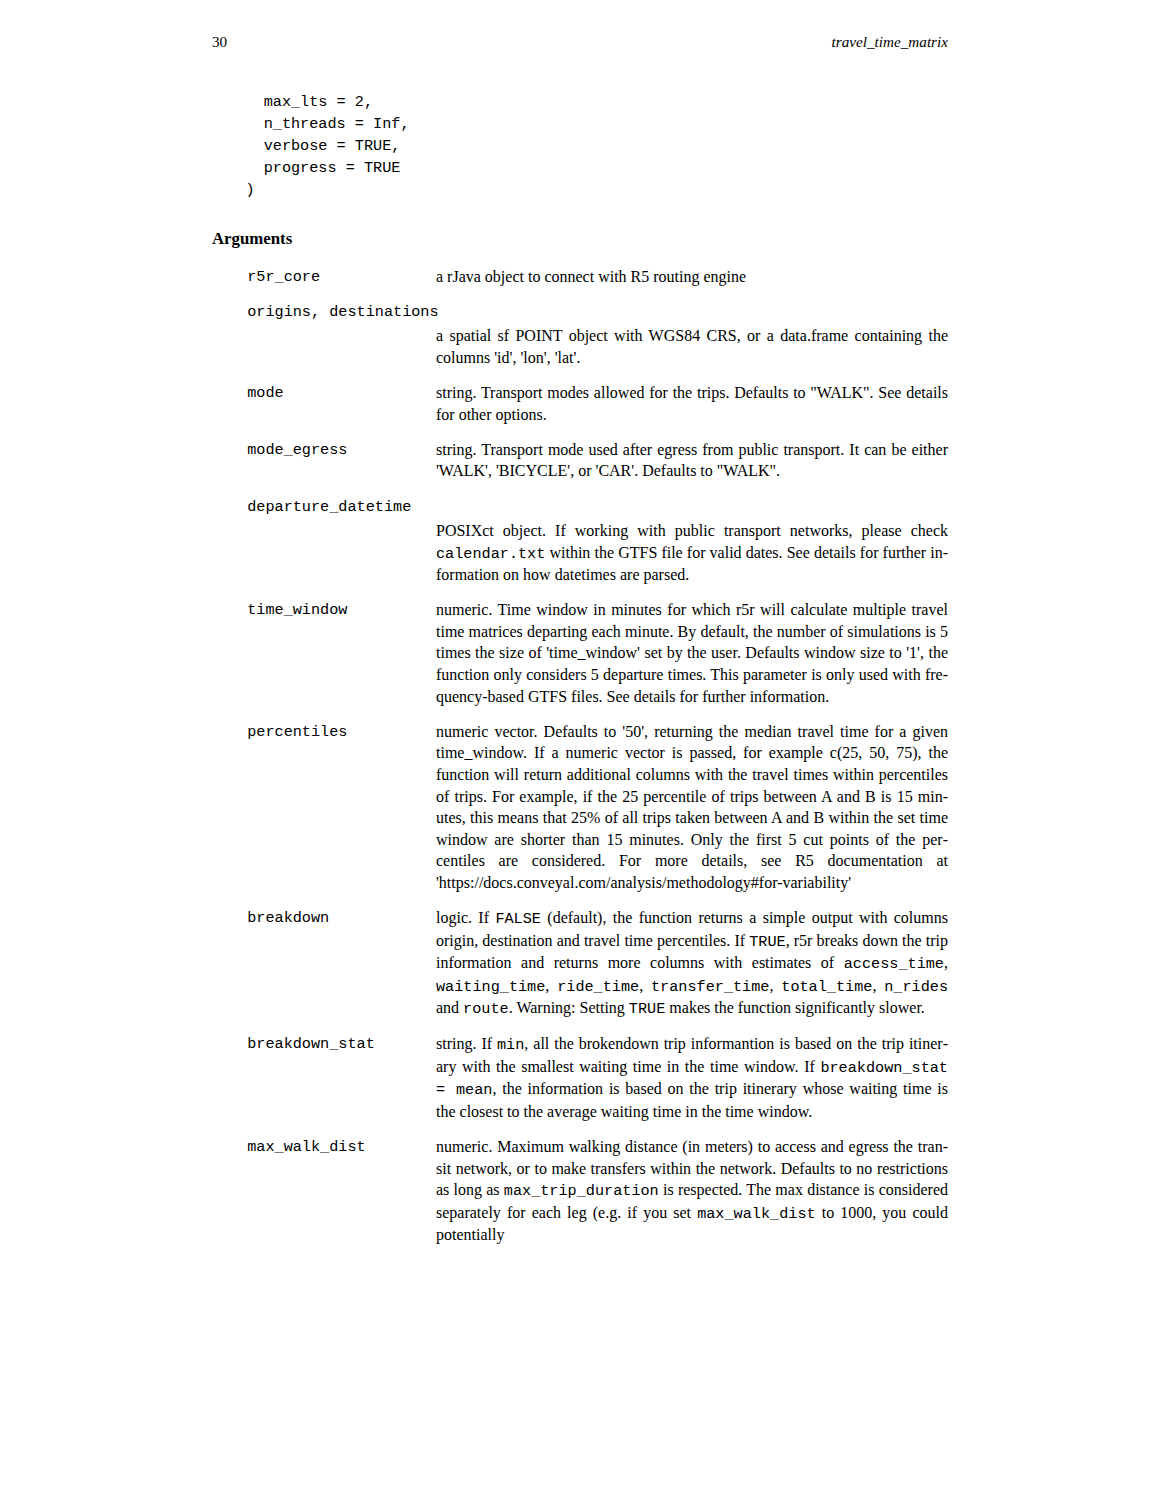30 travel_time_matrix
  max_lts = 2,
  n_threads = Inf,
  verbose = TRUE,
  progress = TRUE
)
Arguments
r5r_core
a rJava object to connect with R5 routing engine
origins, destinations
a spatial sf POINT object with WGS84 CRS, or a data.frame containing the columns 'id', 'lon', 'lat'.
mode
string. Transport modes allowed for the trips. Defaults to "WALK". See details for other options.
mode_egress
string. Transport mode used after egress from public transport. It can be either 'WALK', 'BICYCLE', or 'CAR'. Defaults to "WALK".
departure_datetime
POSIXct object. If working with public transport networks, please check calendar.txt within the GTFS file for valid dates. See details for further information on how datetimes are parsed.
time_window
numeric. Time window in minutes for which r5r will calculate multiple travel time matrices departing each minute. By default, the number of simulations is 5 times the size of 'time_window' set by the user. Defaults window size to '1', the function only considers 5 departure times. This parameter is only used with frequency-based GTFS files. See details for further information.
percentiles
numeric vector. Defaults to '50', returning the median travel time for a given time_window. If a numeric vector is passed, for example c(25, 50, 75), the function will return additional columns with the travel times within percentiles of trips. For example, if the 25 percentile of trips between A and B is 15 minutes, this means that 25% of all trips taken between A and B within the set time window are shorter than 15 minutes. Only the first 5 cut points of the percentiles are considered. For more details, see R5 documentation at 'https://docs.conveyal.com/analysis/methodology#for-variability'
breakdown
logic. If FALSE (default), the function returns a simple output with columns origin, destination and travel time percentiles. If TRUE, r5r breaks down the trip information and returns more columns with estimates of access_time, waiting_time, ride_time, transfer_time, total_time, n_rides and route. Warning: Setting TRUE makes the function significantly slower.
breakdown_stat
string. If min, all the brokendown trip informantion is based on the trip itinerary with the smallest waiting time in the time window. If breakdown_stat = mean, the information is based on the trip itinerary whose waiting time is the closest to the average waiting time in the time window.
max_walk_dist
numeric. Maximum walking distance (in meters) to access and egress the transit network, or to make transfers within the network. Defaults to no restrictions as long as max_trip_duration is respected. The max distance is considered separately for each leg (e.g. if you set max_walk_dist to 1000, you could potentially